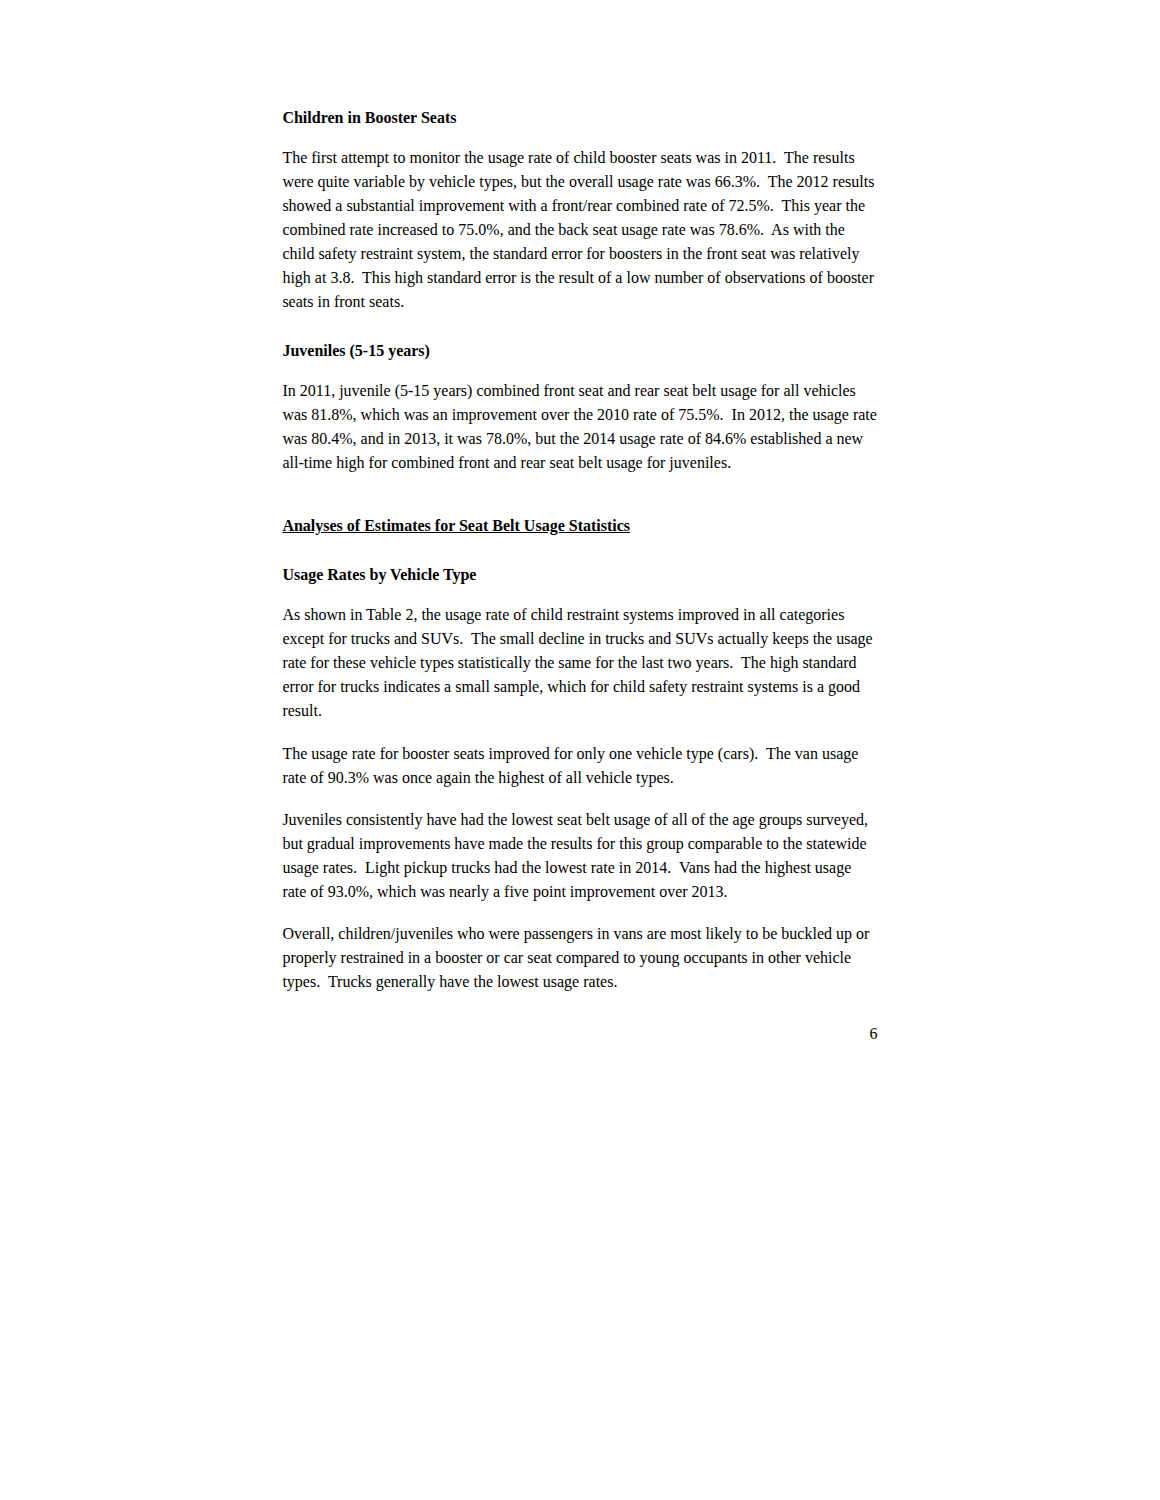Children in Booster Seats
The first attempt to monitor the usage rate of child booster seats was in 2011. The results were quite variable by vehicle types, but the overall usage rate was 66.3%. The 2012 results showed a substantial improvement with a front/rear combined rate of 72.5%. This year the combined rate increased to 75.0%, and the back seat usage rate was 78.6%. As with the child safety restraint system, the standard error for boosters in the front seat was relatively high at 3.8. This high standard error is the result of a low number of observations of booster seats in front seats.
Juveniles (5-15 years)
In 2011, juvenile (5-15 years) combined front seat and rear seat belt usage for all vehicles was 81.8%, which was an improvement over the 2010 rate of 75.5%. In 2012, the usage rate was 80.4%, and in 2013, it was 78.0%, but the 2014 usage rate of 84.6% established a new all-time high for combined front and rear seat belt usage for juveniles.
Analyses of Estimates for Seat Belt Usage Statistics
Usage Rates by Vehicle Type
As shown in Table 2, the usage rate of child restraint systems improved in all categories except for trucks and SUVs. The small decline in trucks and SUVs actually keeps the usage rate for these vehicle types statistically the same for the last two years. The high standard error for trucks indicates a small sample, which for child safety restraint systems is a good result.
The usage rate for booster seats improved for only one vehicle type (cars). The van usage rate of 90.3% was once again the highest of all vehicle types.
Juveniles consistently have had the lowest seat belt usage of all of the age groups surveyed, but gradual improvements have made the results for this group comparable to the statewide usage rates. Light pickup trucks had the lowest rate in 2014. Vans had the highest usage rate of 93.0%, which was nearly a five point improvement over 2013.
Overall, children/juveniles who were passengers in vans are most likely to be buckled up or properly restrained in a booster or car seat compared to young occupants in other vehicle types. Trucks generally have the lowest usage rates.
6